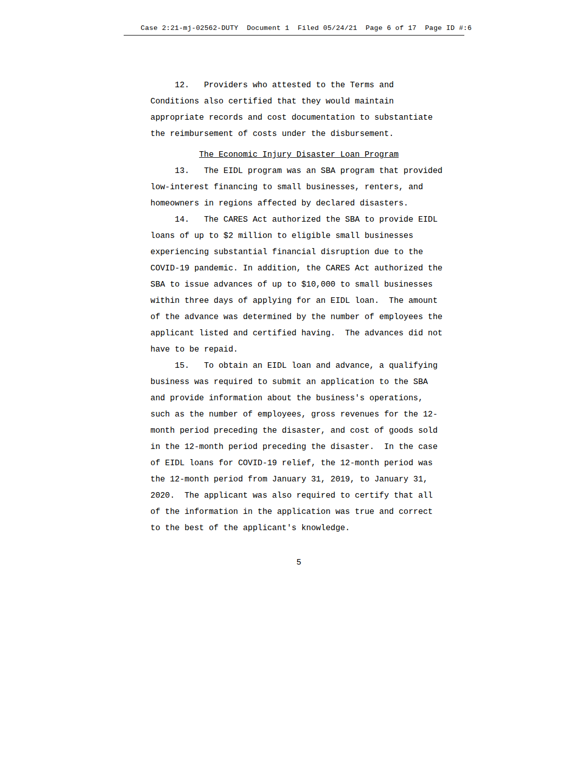Case 2:21-mj-02562-DUTY Document 1 Filed 05/24/21 Page 6 of 17 Page ID #:6
12. Providers who attested to the Terms and Conditions also certified that they would maintain appropriate records and cost documentation to substantiate the reimbursement of costs under the disbursement.
The Economic Injury Disaster Loan Program
13. The EIDL program was an SBA program that provided low-interest financing to small businesses, renters, and homeowners in regions affected by declared disasters.
14. The CARES Act authorized the SBA to provide EIDL loans of up to $2 million to eligible small businesses experiencing substantial financial disruption due to the COVID-19 pandemic. In addition, the CARES Act authorized the SBA to issue advances of up to $10,000 to small businesses within three days of applying for an EIDL loan. The amount of the advance was determined by the number of employees the applicant listed and certified having. The advances did not have to be repaid.
15. To obtain an EIDL loan and advance, a qualifying business was required to submit an application to the SBA and provide information about the business's operations, such as the number of employees, gross revenues for the 12-month period preceding the disaster, and cost of goods sold in the 12-month period preceding the disaster. In the case of EIDL loans for COVID-19 relief, the 12-month period was the 12-month period from January 31, 2019, to January 31, 2020. The applicant was also required to certify that all of the information in the application was true and correct to the best of the applicant's knowledge.
5